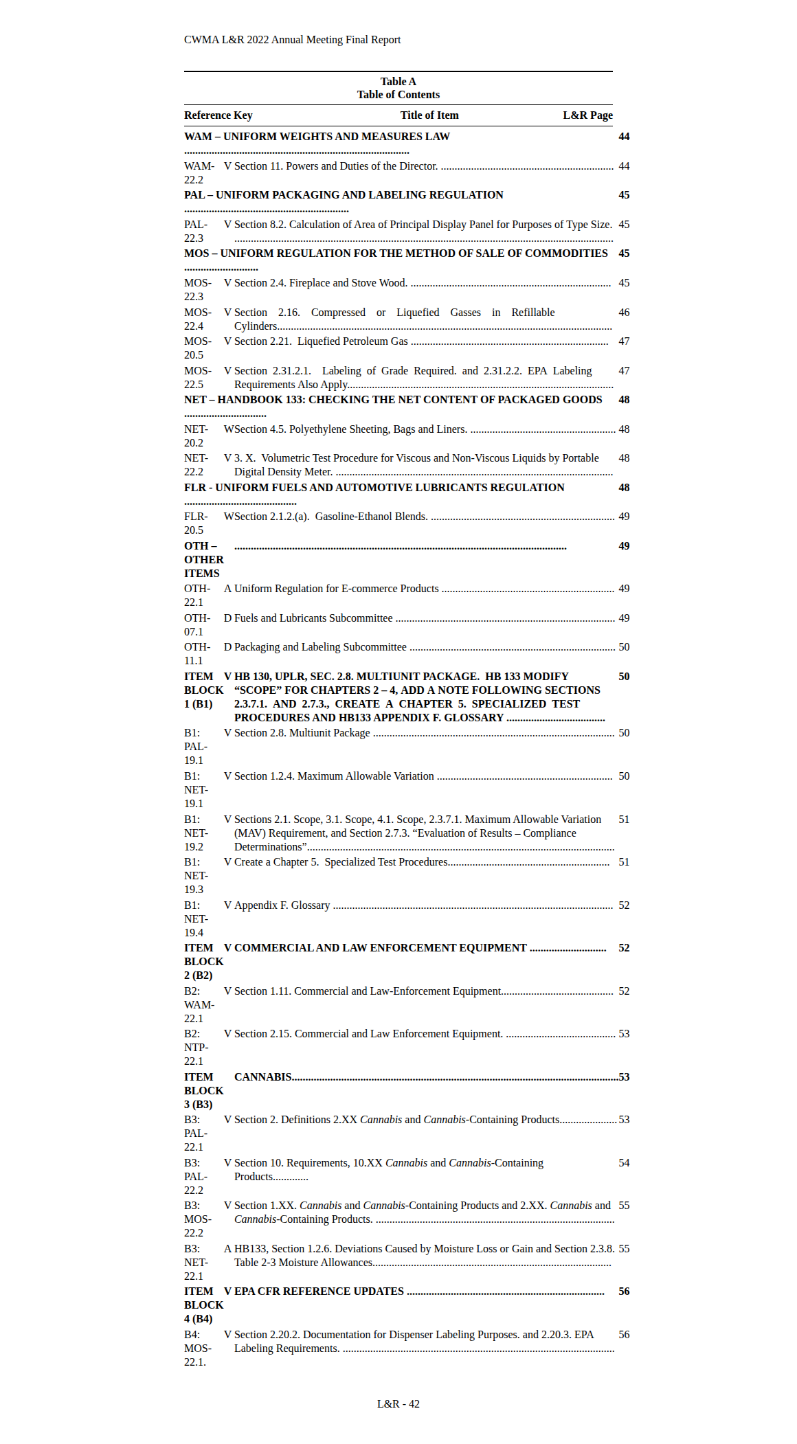CWMA L&R 2022 Annual Meeting Final Report
Table A
Table of Contents
| Reference Key | | Title of Item | L&R Page |
| WAM – UNIFORM WEIGHTS AND MEASURES LAW .................................................................................. | 44 |
| WAM-22.2 | V | Section 11. Powers and Duties of the Director. ............................................................... | 44 |
| PAL – UNIFORM PACKAGING AND LABELING REGULATION ............................................................ | 45 |
| PAL-22.3 | V | Section 8.2. Calculation of Area of Principal Display Panel for Purposes of Type Size. .......................................................................................................................................... | 45 |
| MOS – UNIFORM REGULATION FOR THE METHOD OF SALE OF COMMODITIES ........................... | 45 |
| MOS-22.3 | V | Section 2.4. Fireplace and Stove Wood. ......................................................................... | 45 |
| MOS-22.4 | V | Section 2.16. Compressed or Liquefied Gasses in Refillable Cylinders.......................................................................................................................... | 46 |
| MOS-20.5 | V | Section 2.21. Liquefied Petroleum Gas ........................................................................ | 47 |
| MOS-22.5 | V | Section 2.31.2.1. Labeling of Grade Required. and 2.31.2.2. EPA Labeling Requirements Also Apply................................................................................................. | 47 |
| NET – HANDBOOK 133: CHECKING THE NET CONTENT OF PACKAGED GOODS .............................. | 48 |
| NET-20.2 | W | Section 4.5. Polyethylene Sheeting, Bags and Liners. ..................................................... | 48 |
| NET-22.2 | V | 3. X. Volumetric Test Procedure for Viscous and Non-Viscous Liquids by Portable Digital Density Meter. ..................................................................................................... | 48 |
| FLR - UNIFORM FUELS AND AUTOMOTIVE LUBRICANTS REGULATION ......................................... | 48 |
| FLR-20.5 | W | Section 2.1.2.(a). Gasoline-Ethanol Blends. ................................................................... | 49 |
| OTH – OTHER ITEMS | | ......................................................................................................................... | 49 |
| OTH-22.1 | A | Uniform Regulation for E-commerce Products ............................................................... | 49 |
| OTH-07.1 | D | Fuels and Lubricants Subcommittee ................................................................................ | 49 |
| OTH-11.1 | D | Packaging and Labeling Subcommittee ........................................................................... | 50 |
| ITEM BLOCK 1 (B1) | V | HB 130, UPLR, SEC. 2.8. MULTIUNIT PACKAGE. HB 133 MODIFY “SCOPE” FOR CHAPTERS 2 – 4, ADD A NOTE FOLLOWING SECTIONS 2.3.7.1. AND 2.7.3., CREATE A CHAPTER 5. SPECIALIZED TEST PROCEDURES AND HB133 APPENDIX F. GLOSSARY .................................... | 50 |
| B1: PAL-19.1 | V | Section 2.8. Multiunit Package ........................................................................................ | 50 |
| B1: NET-19.1 | V | Section 1.2.4. Maximum Allowable Variation ................................................................ | 50 |
| B1: NET-19.2 | V | Sections 2.1. Scope, 3.1. Scope, 4.1. Scope, 2.3.7.1. Maximum Allowable Variation (MAV) Requirement, and Section 2.7.3. “Evaluation of Results – Compliance Determinations”................................................................................................................ | 51 |
| B1: NET-19.3 | V | Create a Chapter 5. Specialized Test Procedures........................................................... | 51 |
| B1: NET-19.4 | V | Appendix F. Glossary ...................................................................................................... | 52 |
| ITEM BLOCK 2 (B2) | V | COMMERCIAL AND LAW ENFORCEMENT EQUIPMENT ............................ | 52 |
| B2: WAM-22.1 | V | Section 1.11. Commercial and Law-Enforcement Equipment......................................... | 52 |
| B2: NTP-22.1 | V | Section 2.15. Commercial and Law Enforcement Equipment. ........................................ | 53 |
| ITEM BLOCK 3 (B3) | | CANNABIS....................................................................................................................... | 53 |
| B3: PAL-22.1 | V | Section 2. Definitions 2.XX Cannabis and Cannabis -Containing Products..................... | 53 |
| B3: PAL-22.2 | V | Section 10. Requirements, 10.XX Cannabis and Cannabis -Containing Products............. | 54 |
| B3: MOS-22.2 | V | Section 1.XX. Cannabis and Cannabis -Containing Products and 2.XX. Cannabis and Cannabis -Containing Products. ....................................................................................... | 55 |
| B3: NET-22.1 | A | HB133, Section 1.2.6. Deviations Caused by Moisture Loss or Gain and Section 2.3.8. Table 2-3 Moisture Allowances....................................................................................... | 55 |
| ITEM BLOCK 4 (B4) | V | EPA CFR REFERENCE UPDATES ........................................................................ | 56 |
| B4: MOS-22.1. | V | Section 2.20.2. Documentation for Dispenser Labeling Purposes. and 2.20.3. EPA Labeling Requirements. ................................................................................................... | 56 |
L&R - 42